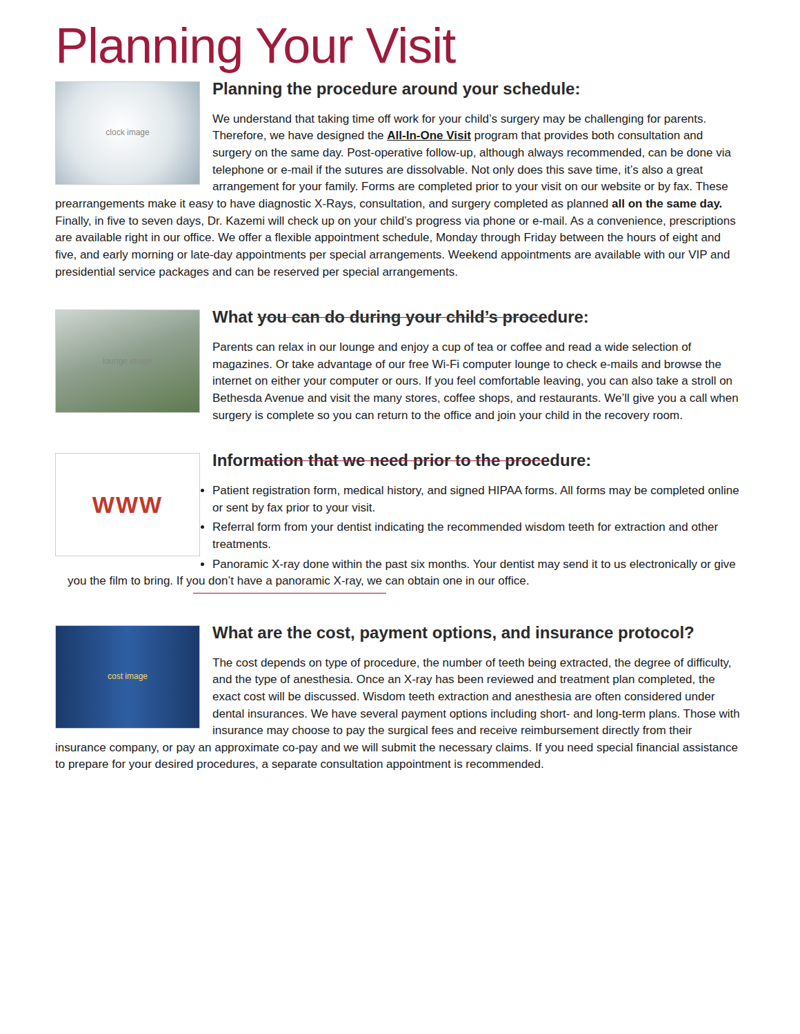Planning Your Visit
clock image
Planning the procedure around your schedule:
We understand that taking time off work for your child’s surgery may be challenging for parents. Therefore, we have designed the All-In-One Visit program that provides both consultation and surgery on the same day. Post-operative follow-up, although always recommended, can be done via telephone or e-mail if the sutures are dissolvable. Not only does this save time, it’s also a great arrangement for your family. Forms are completed prior to your visit on our website or by fax. These prearrangements make it easy to have diagnostic X-Rays, consultation, and surgery completed as planned all on the same day. Finally, in five to seven days, Dr. Kazemi will check up on your child’s progress via phone or e-mail. As a convenience, prescriptions are available right in our office. We offer a flexible appointment schedule, Monday through Friday between the hours of eight and five, and early morning or late-day appointments per special arrangements. Weekend appointments are available with our VIP and presidential service packages and can be reserved per special arrangements.
lounge image
What you can do during your child’s procedure:
Parents can relax in our lounge and enjoy a cup of tea or coffee and read a wide selection of magazines. Or take advantage of our free Wi-Fi computer lounge to check e-mails and browse the internet on either your computer or ours. If you feel comfortable leaving, you can also take a stroll on Bethesda Avenue and visit the many stores, coffee shops, and restaurants. We’ll give you a call when surgery is complete so you can return to the office and join your child in the recovery room.
WWW
Information that we need prior to the procedure:
Patient registration form, medical history, and signed HIPAA forms. All forms may be completed online or sent by fax prior to your visit.
Referral form from your dentist indicating the recommended wisdom teeth for extraction and other treatments.
Panoramic X-ray done within the past six months. Your dentist may send it to us electronically or give you the film to bring. If you don’t have a panoramic X-ray, we can obtain one in our office.
cost image
What are the cost, payment options, and insurance protocol?
The cost depends on type of procedure, the number of teeth being extracted, the degree of difficulty, and the type of anesthesia. Once an X-ray has been reviewed and treatment plan completed, the exact cost will be discussed. Wisdom teeth extraction and anesthesia are often considered under dental insurances. We have several payment options including short- and long-term plans. Those with insurance may choose to pay the surgical fees and receive reimbursement directly from their insurance company, or pay an approximate co-pay and we will submit the necessary claims. If you need special financial assistance to prepare for your desired procedures, a separate consultation appointment is recommended.